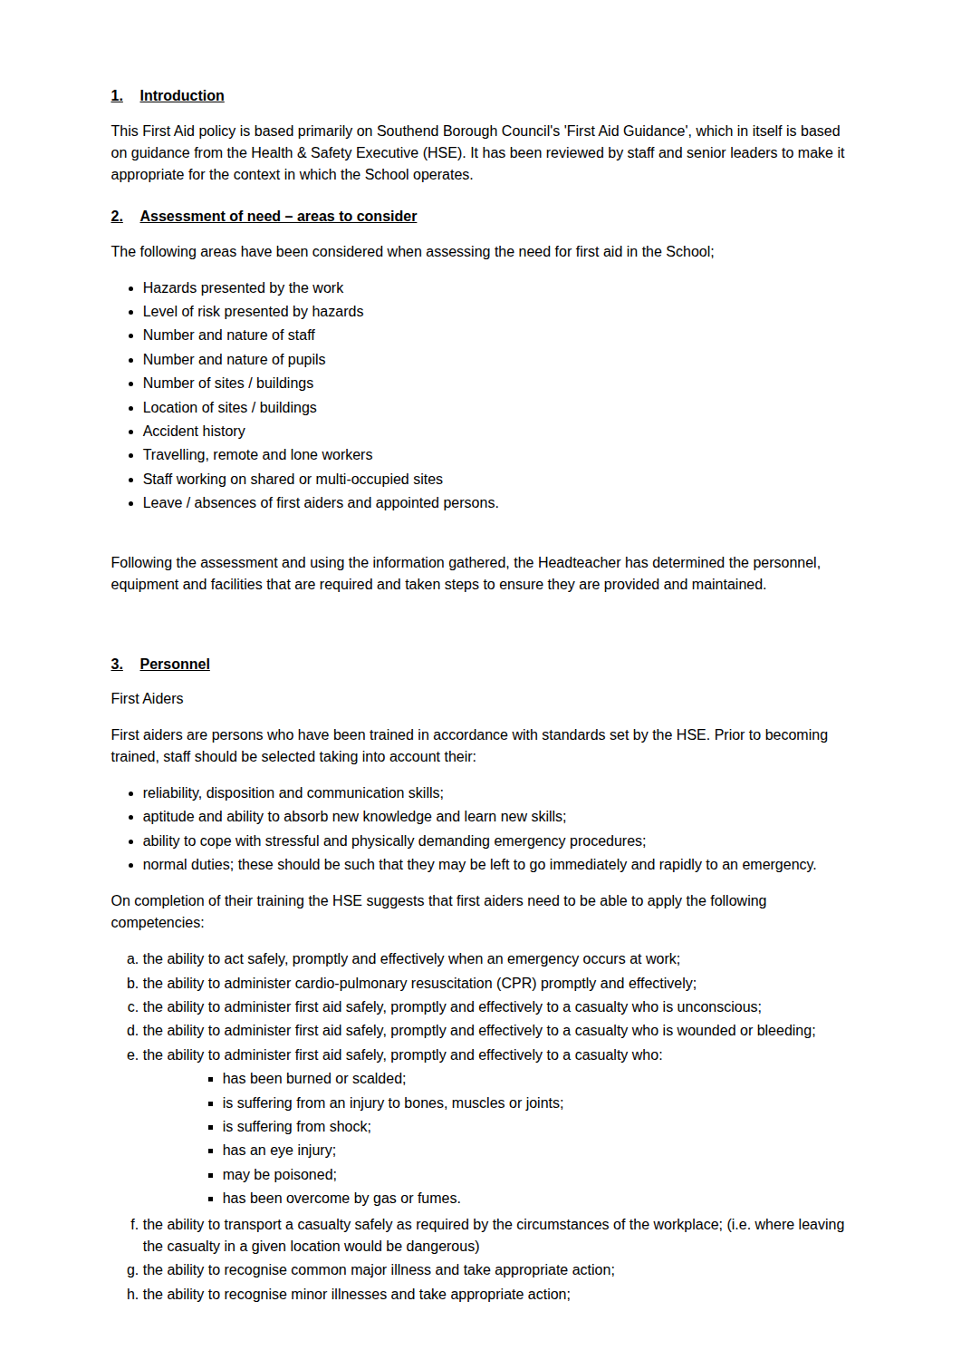1. Introduction
This First Aid policy is based primarily on Southend Borough Council's 'First Aid Guidance', which in itself is based on guidance from the Health & Safety Executive (HSE). It has been reviewed by staff and senior leaders to make it appropriate for the context in which the School operates.
2. Assessment of need – areas to consider
The following areas have been considered when assessing the need for first aid in the School;
Hazards presented by the work
Level of risk presented by hazards
Number and nature of staff
Number and nature of pupils
Number of sites / buildings
Location of sites / buildings
Accident history
Travelling, remote and lone workers
Staff working on shared or multi-occupied sites
Leave / absences of first aiders and appointed persons.
Following the assessment and using the information gathered, the Headteacher has determined the personnel, equipment and facilities that are required and taken steps to ensure they are provided and maintained.
3. Personnel
First Aiders
First aiders are persons who have been trained in accordance with standards set by the HSE. Prior to becoming trained, staff should be selected taking into account their:
reliability, disposition and communication skills;
aptitude and ability to absorb new knowledge and learn new skills;
ability to cope with stressful and physically demanding emergency procedures;
normal duties; these should be such that they may be left to go immediately and rapidly to an emergency.
On completion of their training the HSE suggests that first aiders need to be able to apply the following competencies:
the ability to act safely, promptly and effectively when an emergency occurs at work;
the ability to administer cardio-pulmonary resuscitation (CPR) promptly and effectively;
the ability to administer first aid safely, promptly and effectively to a casualty who is unconscious;
the ability to administer first aid safely, promptly and effectively to a casualty who is wounded or bleeding;
the ability to administer first aid safely, promptly and effectively to a casualty who:
has been burned or scalded;
is suffering from an injury to bones, muscles or joints;
is suffering from shock;
has an eye injury;
may be poisoned;
has been overcome by gas or fumes.
the ability to transport a casualty safely as required by the circumstances of the workplace; (i.e. where leaving the casualty in a given location would be dangerous)
the ability to recognise common major illness and take appropriate action;
the ability to recognise minor illnesses and take appropriate action;